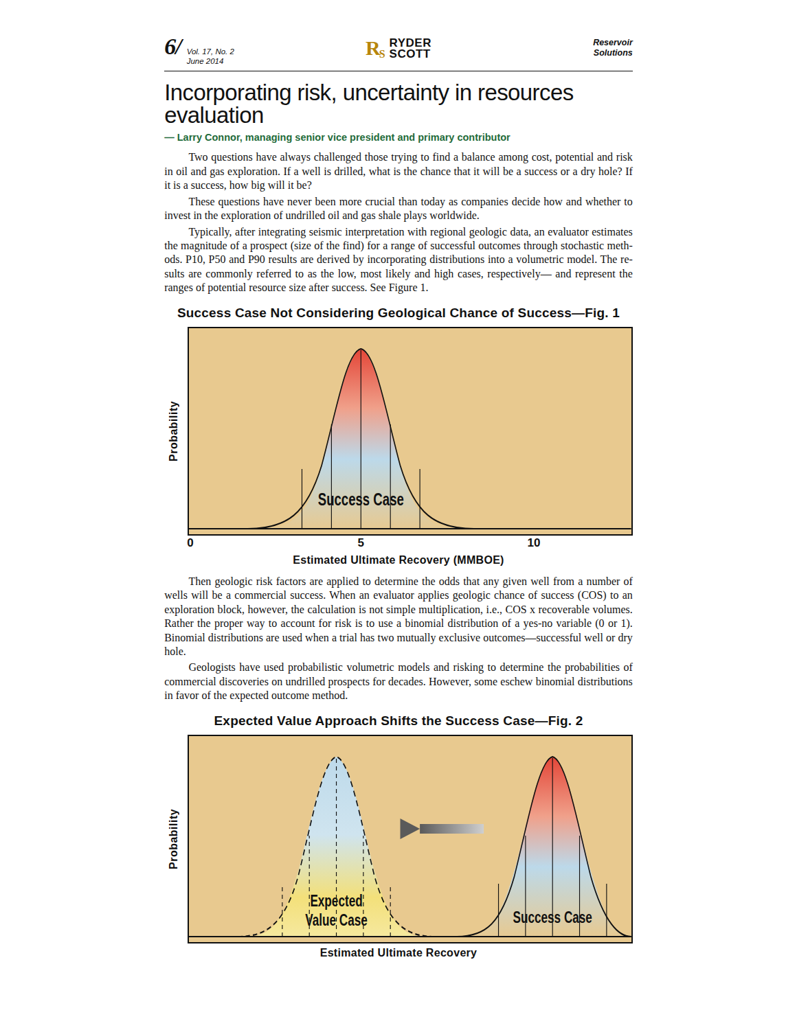6/ Vol. 17, No. 2
June 2014
RS RYDER
SCOTT
Reservoir
Solutions
Incorporating risk, uncertainty in resources evaluation
— Larry Connor, managing senior vice president and primary contributor
Two questions have always challenged those trying to find a balance among cost, potential and risk in oil and gas exploration. If a well is drilled, what is the chance that it will be a success or a dry hole? If it is a success, how big will it be?
These questions have never been more crucial than today as companies decide how and whether to invest in the exploration of undrilled oil and gas shale plays worldwide.
Typically, after integrating seismic interpretation with regional geologic data, an evaluator estimates the magnitude of a prospect (size of the find) for a range of successful outcomes through stochastic methods. P10, P50 and P90 results are derived by incorporating distributions into a volumetric model. The results are commonly referred to as the low, most likely and high cases, respectively— and represent the ranges of potential resource size after success. See Figure 1.
Success Case Not Considering Geological Chance of Success—Fig. 1
Probability
Success Case
0 5 10
Estimated Ultimate Recovery (MMBOE)
Then geologic risk factors are applied to determine the odds that any given well from a number of wells will be a commercial success. When an evaluator applies geologic chance of success (COS) to an exploration block, however, the calculation is not simple multiplication, i.e., COS x recoverable volumes. Rather the proper way to account for risk is to use a binomial distribution of a yes-no variable (0 or 1). Binomial distributions are used when a trial has two mutually exclusive outcomes—successful well or dry hole.
Geologists have used probabilistic volumetric models and risking to determine the probabilities of commercial discoveries on undrilled prospects for decades. However, some eschew binomial distributions in favor of the expected outcome method.
Expected Value Approach Shifts the Success Case—Fig. 2
Probability
Expected Value Case Success Case
Estimated Ultimate Recovery